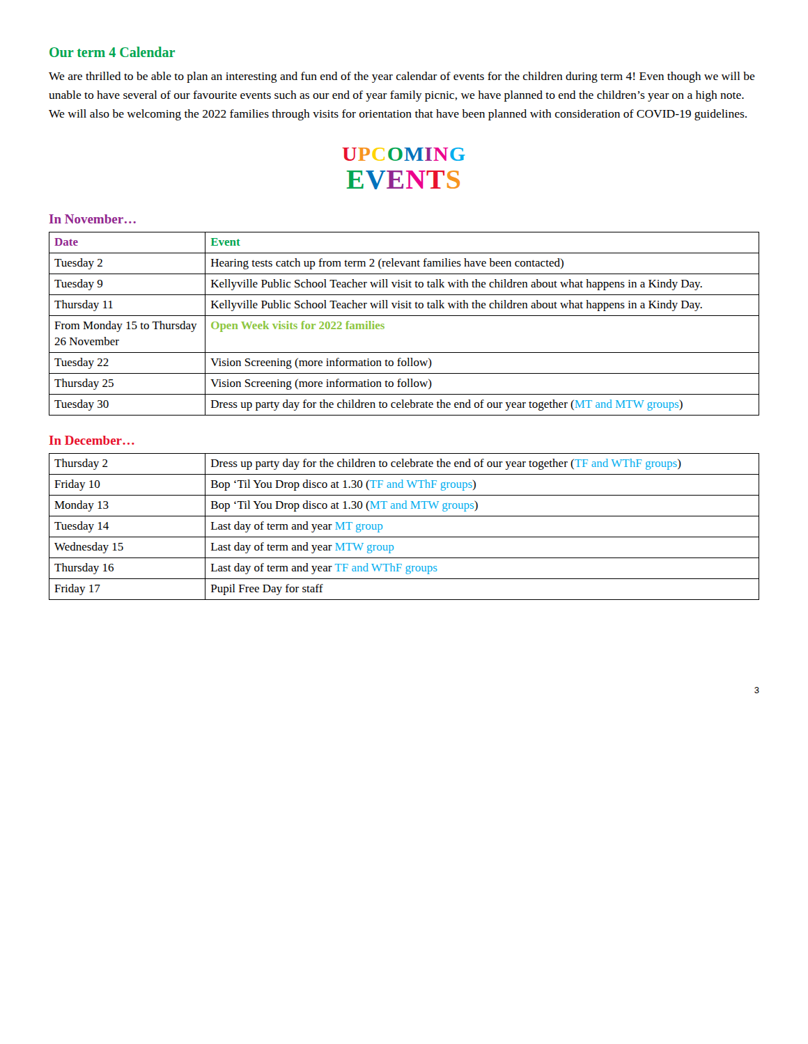Our term 4 Calendar
We are thrilled to be able to plan an interesting and fun end of the year calendar of events for the children during term 4! Even though we will be unable to have several of our favourite events such as our end of year family picnic, we have planned to end the children’s year on a high note. We will also be welcoming the 2022 families through visits for orientation that have been planned with consideration of COVID-19 guidelines.
UPCOMING
EVENTS
In November…
| Date | Event |
| --- | --- |
| Tuesday 2 | Hearing tests catch up from term 2 (relevant families have been contacted) |
| Tuesday 9 | Kellyville Public School Teacher will visit to talk with the children about what happens in a Kindy Day. |
| Thursday 11 | Kellyville Public School Teacher will visit to talk with the children about what happens in a Kindy Day. |
| From Monday 15 to Thursday 26 November | Open Week visits for 2022 families |
| Tuesday 22 | Vision Screening (more information to follow) |
| Thursday 25 | Vision Screening (more information to follow) |
| Tuesday 30 | Dress up party day for the children to celebrate the end of our year together ( MT and MTW groups ) |
In December…
| Thursday 2 | Dress up party day for the children to celebrate the end of our year together ( TF and WThF groups ) |
| Friday 10 | Bop ‘Til You Drop disco at 1.30 ( TF and WThF groups ) |
| Monday 13 | Bop ‘Til You Drop disco at 1.30 ( MT and MTW groups ) |
| Tuesday 14 | Last day of term and year MT group |
| Wednesday 15 | Last day of term and year MTW group |
| Thursday 16 | Last day of term and year TF and WThF groups |
| Friday 17 | Pupil Free Day for staff |
3